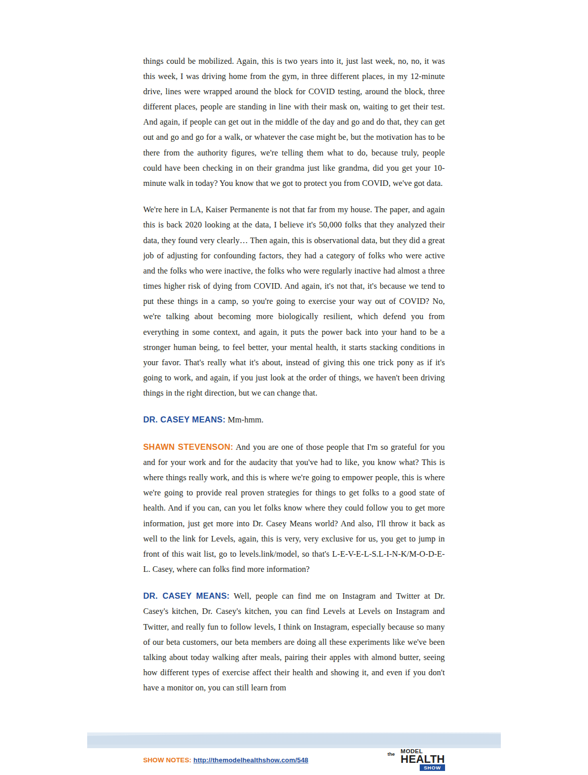things could be mobilized. Again, this is two years into it, just last week, no, no, it was this week, I was driving home from the gym, in three different places, in my 12-minute drive, lines were wrapped around the block for COVID testing, around the block, three different places, people are standing in line with their mask on, waiting to get their test. And again, if people can get out in the middle of the day and go and do that, they can get out and go and go for a walk, or whatever the case might be, but the motivation has to be there from the authority figures, we're telling them what to do, because truly, people could have been checking in on their grandma just like grandma, did you get your 10-minute walk in today? You know that we got to protect you from COVID, we've got data.
We're here in LA, Kaiser Permanente is not that far from my house. The paper, and again this is back 2020 looking at the data, I believe it's 50,000 folks that they analyzed their data, they found very clearly… Then again, this is observational data, but they did a great job of adjusting for confounding factors, they had a category of folks who were active and the folks who were inactive, the folks who were regularly inactive had almost a three times higher risk of dying from COVID. And again, it's not that, it's because we tend to put these things in a camp, so you're going to exercise your way out of COVID? No, we're talking about becoming more biologically resilient, which defend you from everything in some context, and again, it puts the power back into your hand to be a stronger human being, to feel better, your mental health, it starts stacking conditions in your favor. That's really what it's about, instead of giving this one trick pony as if it's going to work, and again, if you just look at the order of things, we haven't been driving things in the right direction, but we can change that.
DR. CASEY MEANS: Mm-hmm.
SHAWN STEVENSON: And you are one of those people that I'm so grateful for you and for your work and for the audacity that you've had to like, you know what? This is where things really work, and this is where we're going to empower people, this is where we're going to provide real proven strategies for things to get folks to a good state of health. And if you can, can you let folks know where they could follow you to get more information, just get more into Dr. Casey Means world? And also, I'll throw it back as well to the link for Levels, again, this is very, very exclusive for us, you get to jump in front of this wait list, go to levels.link/model, so that's L-E-V-E-L-S.L-I-N-K/M-O-D-E-L. Casey, where can folks find more information?
DR. CASEY MEANS: Well, people can find me on Instagram and Twitter at Dr. Casey's kitchen, Dr. Casey's kitchen, you can find Levels at Levels on Instagram and Twitter, and really fun to follow levels, I think on Instagram, especially because so many of our beta customers, our beta members are doing all these experiments like we've been talking about today walking after meals, pairing their apples with almond butter, seeing how different types of exercise affect their health and showing it, and even if you don't have a monitor on, you can still learn from
SHOW NOTES: http://themodelhealthshow.com/548
the
MODEL HEALTH SHOW